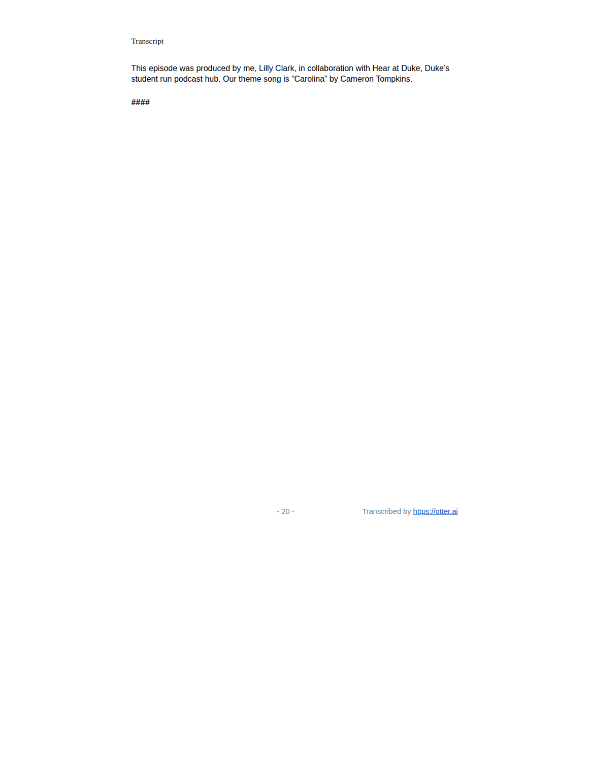Transcript
This episode was produced by me, Lilly Clark, in collaboration with Hear at Duke, Duke’s student run podcast hub. Our theme song is “Carolina” by Cameron Tompkins.
####
- 20 - Transcribed by https://otter.ai